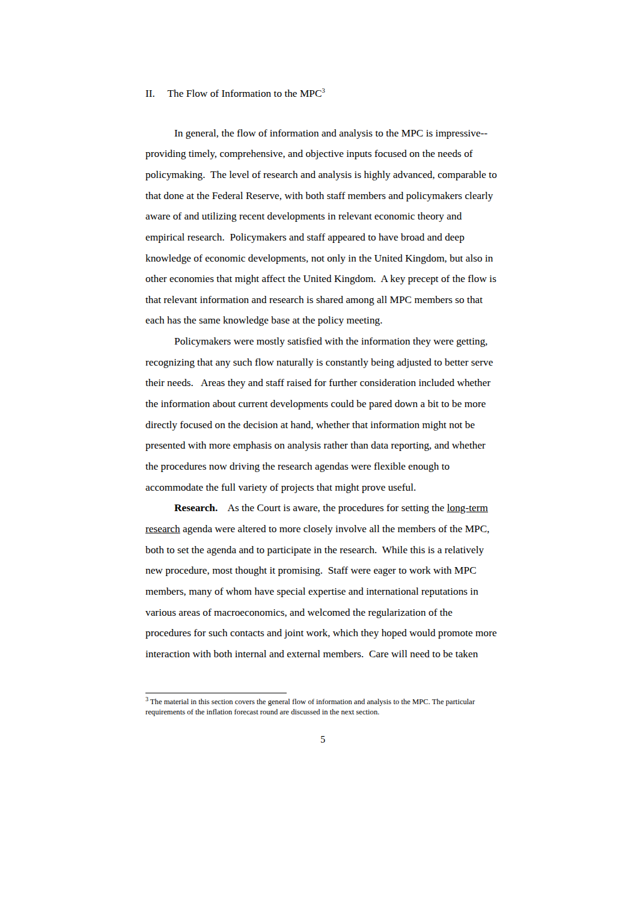II. The Flow of Information to the MPC3
In general, the flow of information and analysis to the MPC is impressive--providing timely, comprehensive, and objective inputs focused on the needs of policymaking. The level of research and analysis is highly advanced, comparable to that done at the Federal Reserve, with both staff members and policymakers clearly aware of and utilizing recent developments in relevant economic theory and empirical research. Policymakers and staff appeared to have broad and deep knowledge of economic developments, not only in the United Kingdom, but also in other economies that might affect the United Kingdom. A key precept of the flow is that relevant information and research is shared among all MPC members so that each has the same knowledge base at the policy meeting.
Policymakers were mostly satisfied with the information they were getting, recognizing that any such flow naturally is constantly being adjusted to better serve their needs. Areas they and staff raised for further consideration included whether the information about current developments could be pared down a bit to be more directly focused on the decision at hand, whether that information might not be presented with more emphasis on analysis rather than data reporting, and whether the procedures now driving the research agendas were flexible enough to accommodate the full variety of projects that might prove useful.
Research. As the Court is aware, the procedures for setting the long-term research agenda were altered to more closely involve all the members of the MPC, both to set the agenda and to participate in the research. While this is a relatively new procedure, most thought it promising. Staff were eager to work with MPC members, many of whom have special expertise and international reputations in various areas of macroeconomics, and welcomed the regularization of the procedures for such contacts and joint work, which they hoped would promote more interaction with both internal and external members. Care will need to be taken
3 The material in this section covers the general flow of information and analysis to the MPC. The particular requirements of the inflation forecast round are discussed in the next section.
5